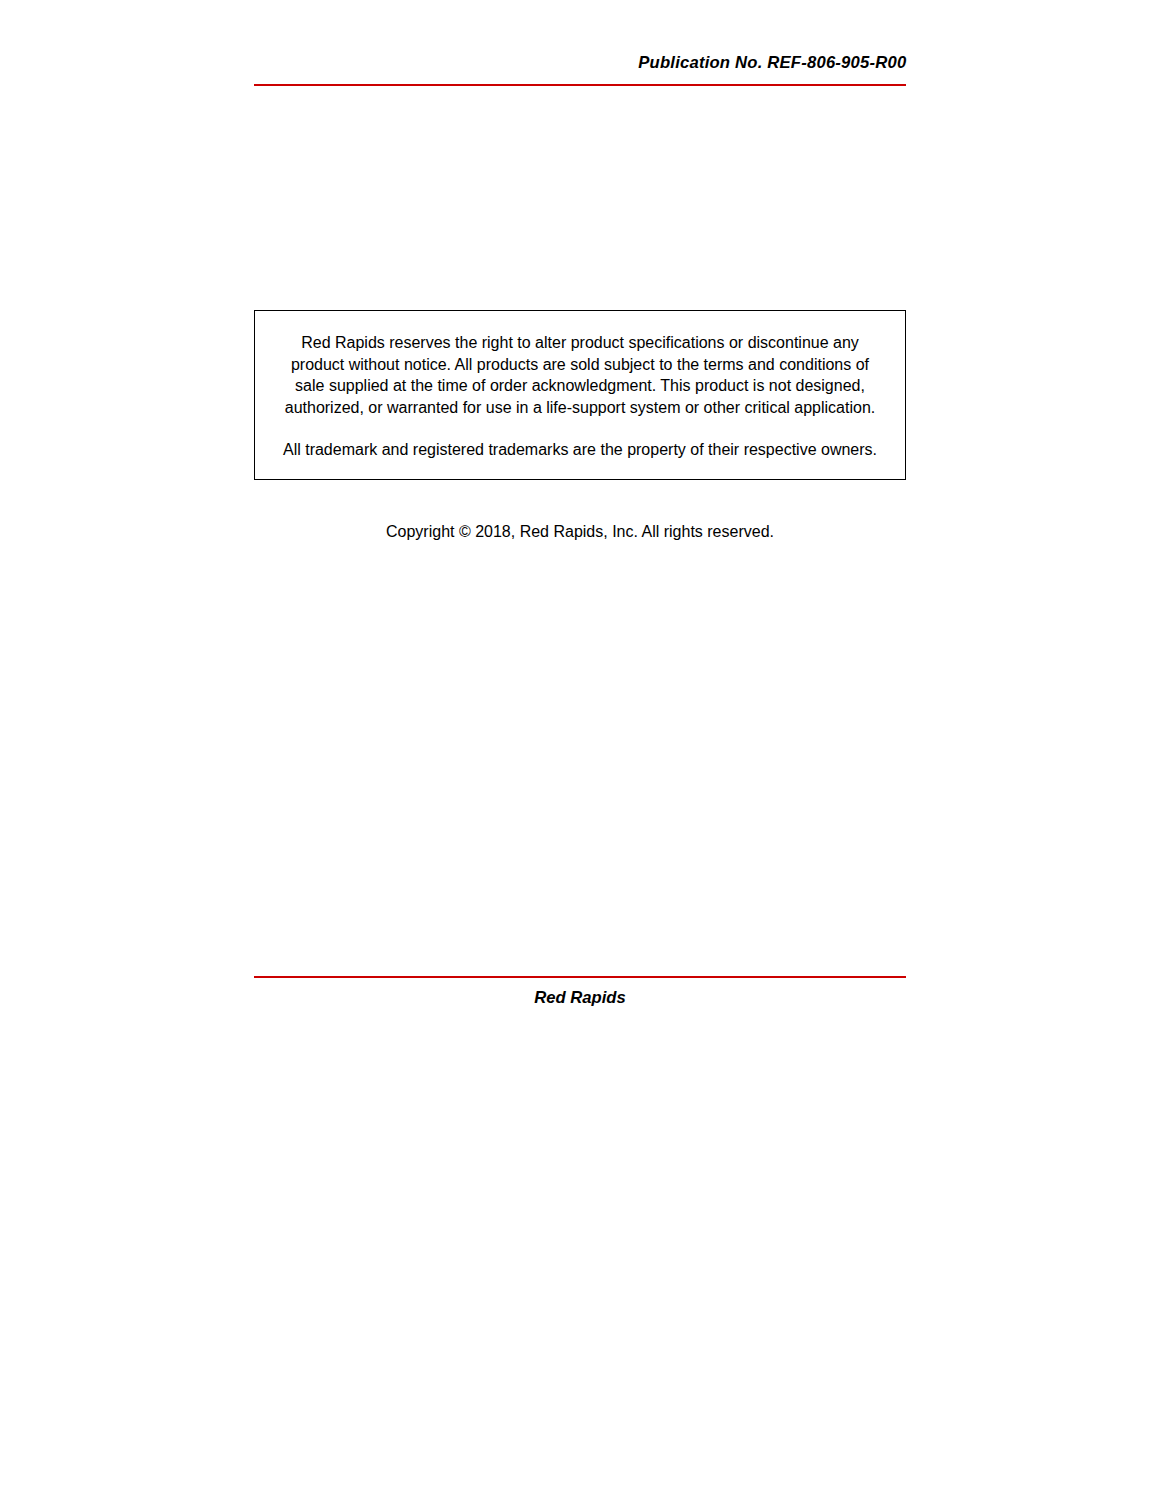Publication No. REF-806-905-R00
Red Rapids reserves the right to alter product specifications or discontinue any product without notice. All products are sold subject to the terms and conditions of sale supplied at the time of order acknowledgment. This product is not designed, authorized, or warranted for use in a life-support system or other critical application.
All trademark and registered trademarks are the property of their respective owners.
Copyright © 2018, Red Rapids, Inc. All rights reserved.
Red Rapids